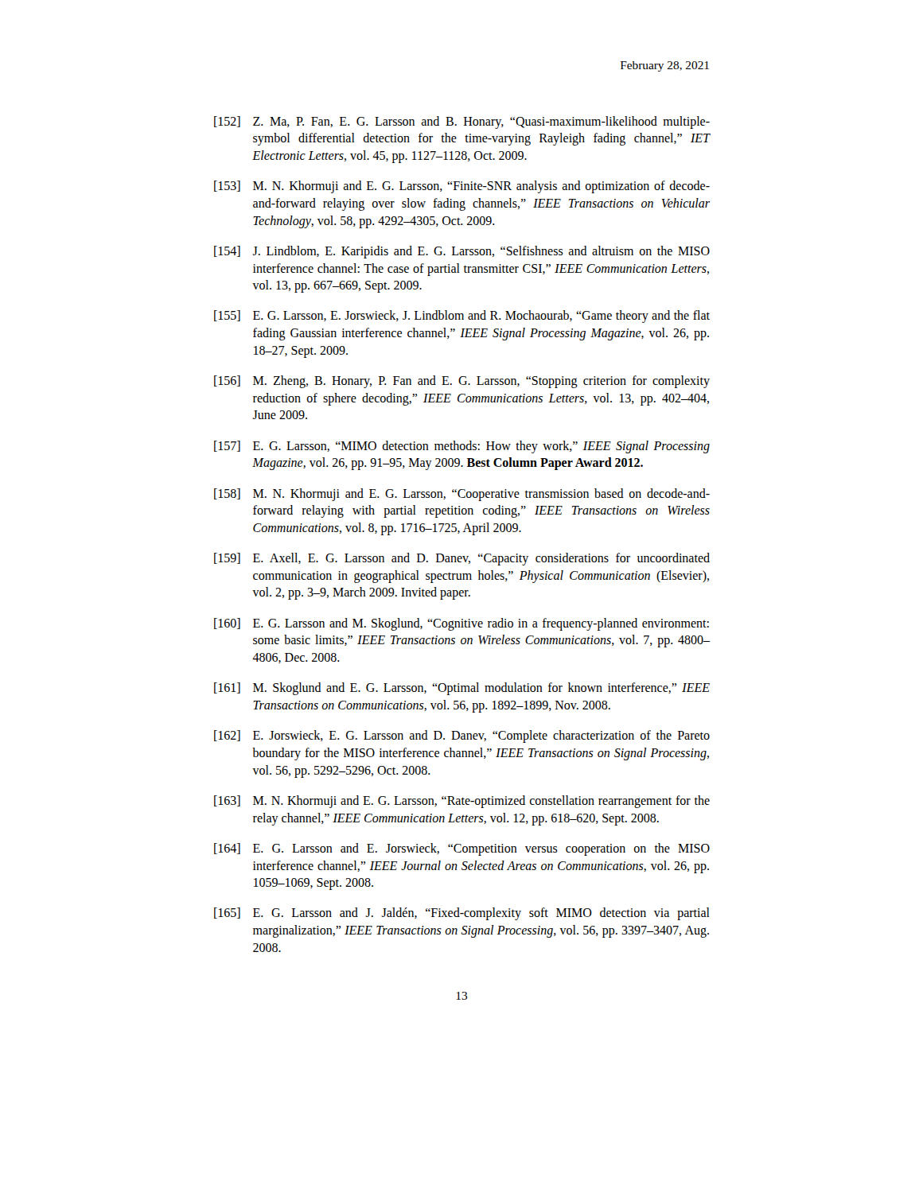February 28, 2021
[152] Z. Ma, P. Fan, E. G. Larsson and B. Honary, “Quasi-maximum-likelihood multiple-symbol differential detection for the time-varying Rayleigh fading channel,” IET Electronic Letters, vol. 45, pp. 1127–1128, Oct. 2009.
[153] M. N. Khormuji and E. G. Larsson, “Finite-SNR analysis and optimization of decode-and-forward relaying over slow fading channels,” IEEE Transactions on Vehicular Technology, vol. 58, pp. 4292–4305, Oct. 2009.
[154] J. Lindblom, E. Karipidis and E. G. Larsson, “Selfishness and altruism on the MISO interference channel: The case of partial transmitter CSI,” IEEE Communication Letters, vol. 13, pp. 667–669, Sept. 2009.
[155] E. G. Larsson, E. Jorswieck, J. Lindblom and R. Mochaourab, “Game theory and the flat fading Gaussian interference channel,” IEEE Signal Processing Magazine, vol. 26, pp. 18–27, Sept. 2009.
[156] M. Zheng, B. Honary, P. Fan and E. G. Larsson, “Stopping criterion for complexity reduction of sphere decoding,” IEEE Communications Letters, vol. 13, pp. 402–404, June 2009.
[157] E. G. Larsson, “MIMO detection methods: How they work,” IEEE Signal Processing Magazine, vol. 26, pp. 91–95, May 2009. Best Column Paper Award 2012.
[158] M. N. Khormuji and E. G. Larsson, “Cooperative transmission based on decode-and-forward relaying with partial repetition coding,” IEEE Transactions on Wireless Communications, vol. 8, pp. 1716–1725, April 2009.
[159] E. Axell, E. G. Larsson and D. Danev, “Capacity considerations for uncoordinated communication in geographical spectrum holes,” Physical Communication (Elsevier), vol. 2, pp. 3–9, March 2009. Invited paper.
[160] E. G. Larsson and M. Skoglund, “Cognitive radio in a frequency-planned environment: some basic limits,” IEEE Transactions on Wireless Communications, vol. 7, pp. 4800–4806, Dec. 2008.
[161] M. Skoglund and E. G. Larsson, “Optimal modulation for known interference,” IEEE Transactions on Communications, vol. 56, pp. 1892–1899, Nov. 2008.
[162] E. Jorswieck, E. G. Larsson and D. Danev, “Complete characterization of the Pareto boundary for the MISO interference channel,” IEEE Transactions on Signal Processing, vol. 56, pp. 5292–5296, Oct. 2008.
[163] M. N. Khormuji and E. G. Larsson, “Rate-optimized constellation rearrangement for the relay channel,” IEEE Communication Letters, vol. 12, pp. 618–620, Sept. 2008.
[164] E. G. Larsson and E. Jorswieck, “Competition versus cooperation on the MISO interference channel,” IEEE Journal on Selected Areas on Communications, vol. 26, pp. 1059–1069, Sept. 2008.
[165] E. G. Larsson and J. Jaldén, “Fixed-complexity soft MIMO detection via partial marginalization,” IEEE Transactions on Signal Processing, vol. 56, pp. 3397–3407, Aug. 2008.
13